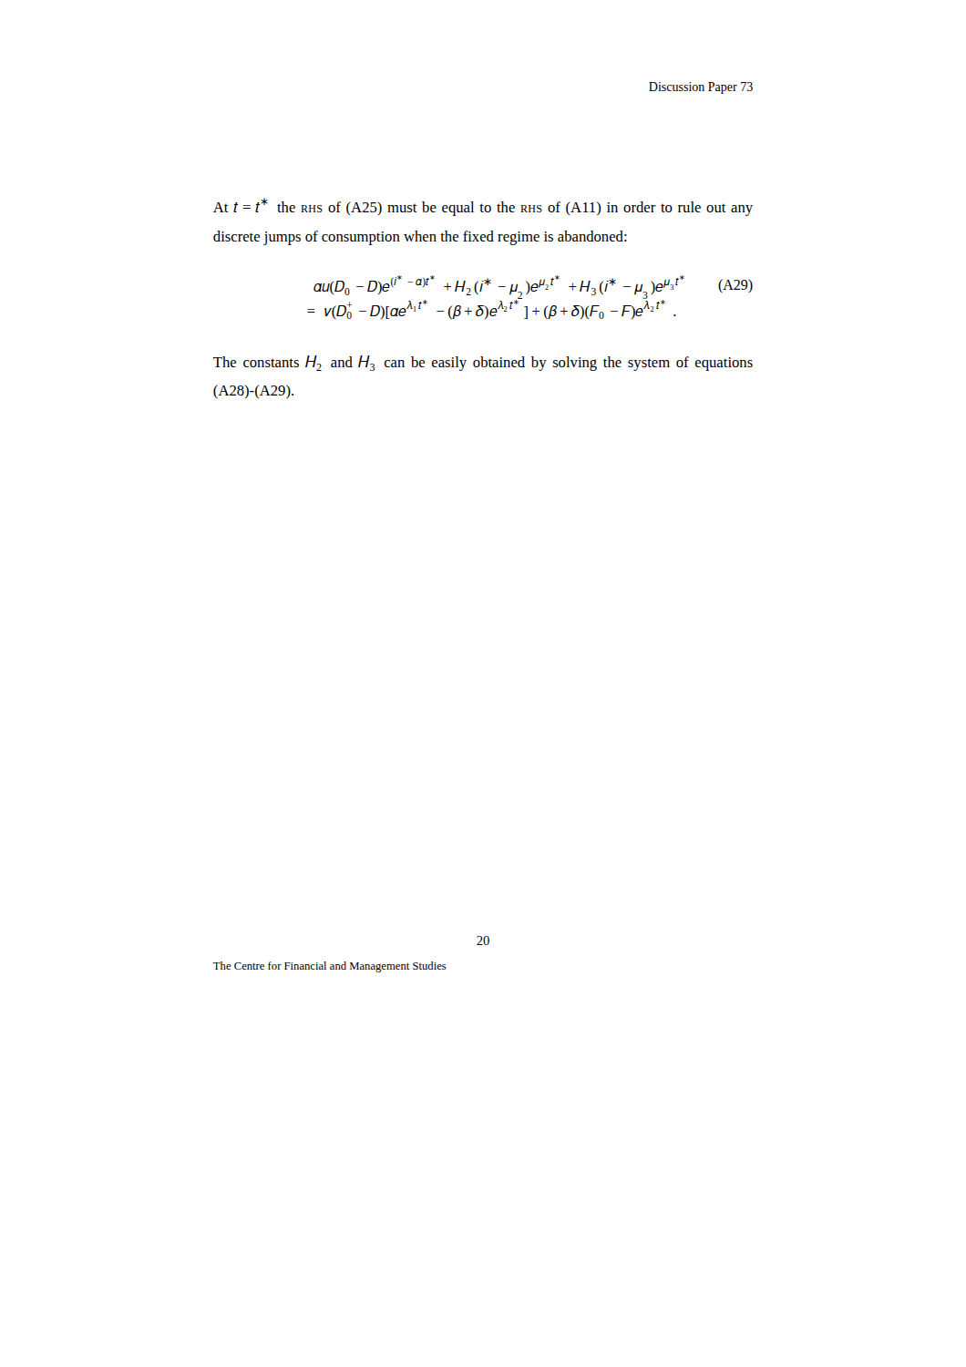Discussion Paper 73
At t=t∗ the rhs of (A25) must be equal to the rhs of (A11) in order to rule out any discrete jumps of consumption when the fixed regime is abandoned:
(A29)
αu ( D0 − D‾ ) e(i∗−α)t∗ + H2 (i∗−μ2) eμ2t∗ + H3 (i∗−μ3) eμ3t∗
= v ( D0+ − D‾ ) [ αeλ1t∗ − (β+δ) eλ2t∗ ] + (β+δ) ( F0 − F‾ ) eλ2t∗ .
The constants H2 and H3 can be easily obtained by solving the system of equations (A28)-(A29).
20
The Centre for Financial and Management Studies